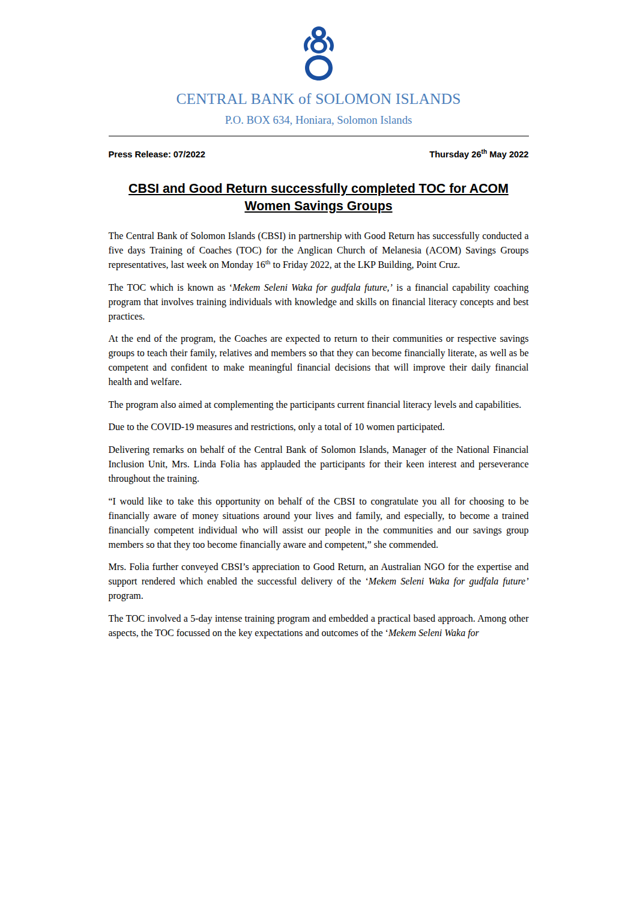CENTRAL BANK of SOLOMON ISLANDS
P.O. BOX 634, Honiara, Solomon Islands
Press Release: 07/2022 Thursday 26th May 2022
CBSI and Good Return successfully completed TOC for ACOM Women Savings Groups
The Central Bank of Solomon Islands (CBSI) in partnership with Good Return has successfully conducted a five days Training of Coaches (TOC) for the Anglican Church of Melanesia (ACOM) Savings Groups representatives, last week on Monday 16th to Friday 2022, at the LKP Building, Point Cruz.
The TOC which is known as ‘Mekem Seleni Waka for gudfala future,’ is a financial capability coaching program that involves training individuals with knowledge and skills on financial literacy concepts and best practices.
At the end of the program, the Coaches are expected to return to their communities or respective savings groups to teach their family, relatives and members so that they can become financially literate, as well as be competent and confident to make meaningful financial decisions that will improve their daily financial health and welfare.
The program also aimed at complementing the participants current financial literacy levels and capabilities.
Due to the COVID-19 measures and restrictions, only a total of 10 women participated.
Delivering remarks on behalf of the Central Bank of Solomon Islands, Manager of the National Financial Inclusion Unit, Mrs. Linda Folia has applauded the participants for their keen interest and perseverance throughout the training.
“I would like to take this opportunity on behalf of the CBSI to congratulate you all for choosing to be financially aware of money situations around your lives and family, and especially, to become a trained financially competent individual who will assist our people in the communities and our savings group members so that they too become financially aware and competent,” she commended.
Mrs. Folia further conveyed CBSI’s appreciation to Good Return, an Australian NGO for the expertise and support rendered which enabled the successful delivery of the ‘Mekem Seleni Waka for gudfala future’ program.
The TOC involved a 5-day intense training program and embedded a practical based approach. Among other aspects, the TOC focussed on the key expectations and outcomes of the ‘Mekem Seleni Waka for